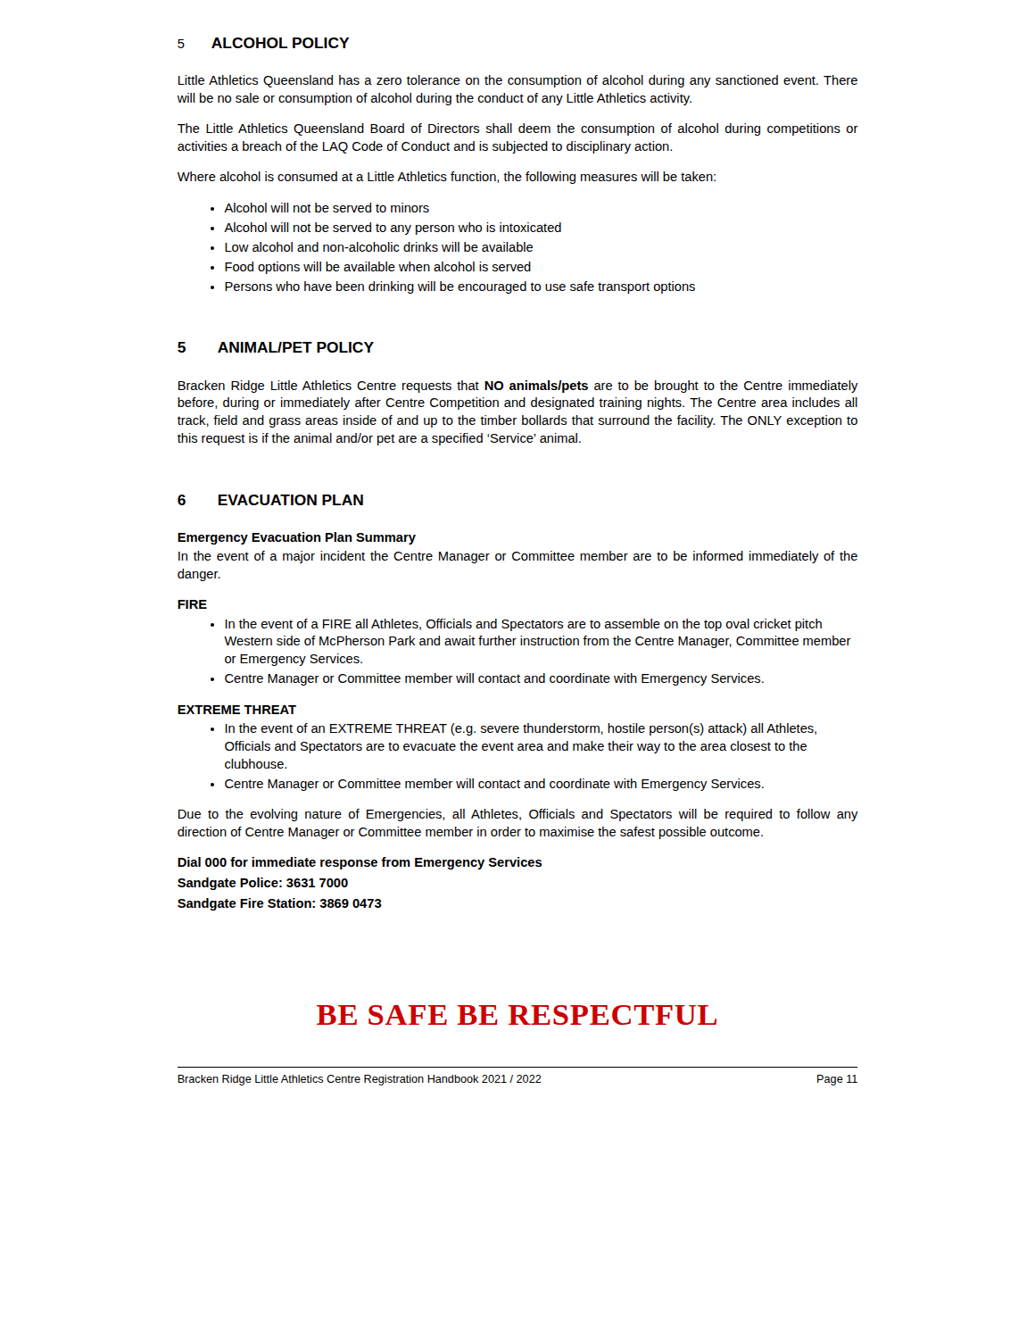5 ALCOHOL POLICY
Little Athletics Queensland has a zero tolerance on the consumption of alcohol during any sanctioned event. There will be no sale or consumption of alcohol during the conduct of any Little Athletics activity.
The Little Athletics Queensland Board of Directors shall deem the consumption of alcohol during competitions or activities a breach of the LAQ Code of Conduct and is subjected to disciplinary action.
Where alcohol is consumed at a Little Athletics function, the following measures will be taken:
Alcohol will not be served to minors
Alcohol will not be served to any person who is intoxicated
Low alcohol and non-alcoholic drinks will be available
Food options will be available when alcohol is served
Persons who have been drinking will be encouraged to use safe transport options
5 ANIMAL/PET POLICY
Bracken Ridge Little Athletics Centre requests that NO animals/pets are to be brought to the Centre immediately before, during or immediately after Centre Competition and designated training nights. The Centre area includes all track, field and grass areas inside of and up to the timber bollards that surround the facility. The ONLY exception to this request is if the animal and/or pet are a specified ‘Service’ animal.
6 EVACUATION PLAN
Emergency Evacuation Plan Summary
In the event of a major incident the Centre Manager or Committee member are to be informed immediately of the danger.
FIRE
In the event of a FIRE all Athletes, Officials and Spectators are to assemble on the top oval cricket pitch Western side of McPherson Park and await further instruction from the Centre Manager, Committee member or Emergency Services.
Centre Manager or Committee member will contact and coordinate with Emergency Services.
EXTREME THREAT
In the event of an EXTREME THREAT (e.g. severe thunderstorm, hostile person(s) attack) all Athletes, Officials and Spectators are to evacuate the event area and make their way to the area closest to the clubhouse.
Centre Manager or Committee member will contact and coordinate with Emergency Services.
Due to the evolving nature of Emergencies, all Athletes, Officials and Spectators will be required to follow any direction of Centre Manager or Committee member in order to maximise the safest possible outcome.
Dial 000 for immediate response from Emergency Services
Sandgate Police: 3631 7000
Sandgate Fire Station: 3869 0473
BE SAFE BE RESPECTFUL
Bracken Ridge Little Athletics Centre Registration Handbook 2021 / 2022
Page 11